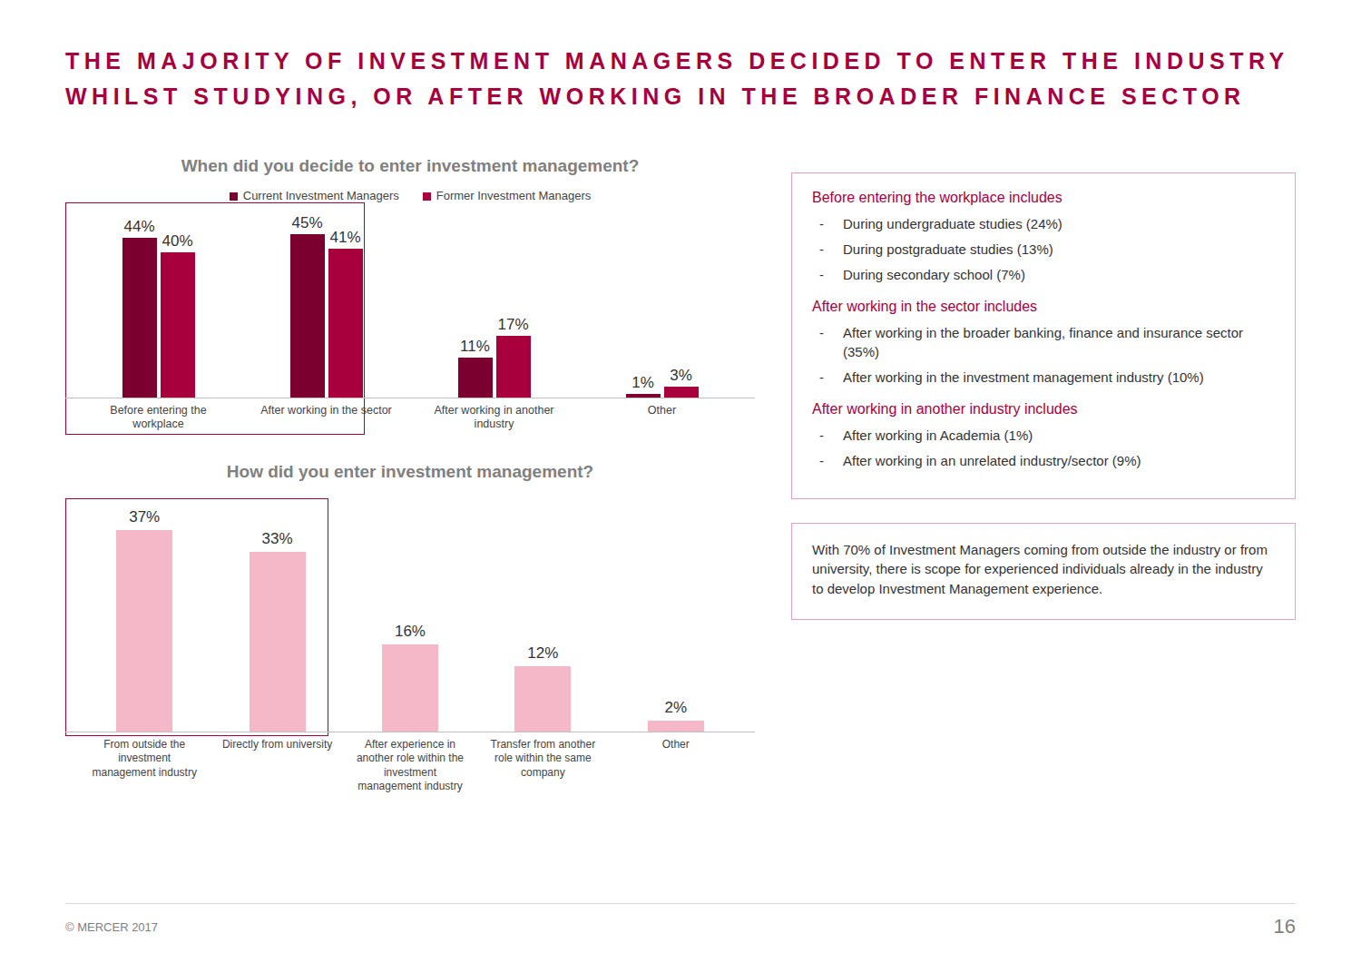The majority of investment managers decided to enter the industry whilst studying, or after working in the broader finance sector
When did you decide to enter investment management?
Current Investment Managers
Former Investment Managers
44%
40%
45%
41%
11%
17%
1%
3%
Before entering the workplace
After working in the sector
After working in another industry
Other
How did you enter investment management?
37%
33%
16%
12%
2%
From outside the investment management industry
Directly from university
After experience in another role within the investment management industry
Transfer from another role within the same company
Other
Before entering the workplace includes
During undergraduate studies (24%)
During postgraduate studies (13%)
During secondary school (7%)
After working in the sector includes
After working in the broader banking, finance and insurance sector (35%)
After working in the investment management industry (10%)
After working in another industry includes
After working in Academia (1%)
After working in an unrelated industry/sector (9%)
With 70% of Investment Managers coming from outside the industry or from university, there is scope for experienced individuals already in the industry to develop Investment Management experience.
© MERCER 2017
16